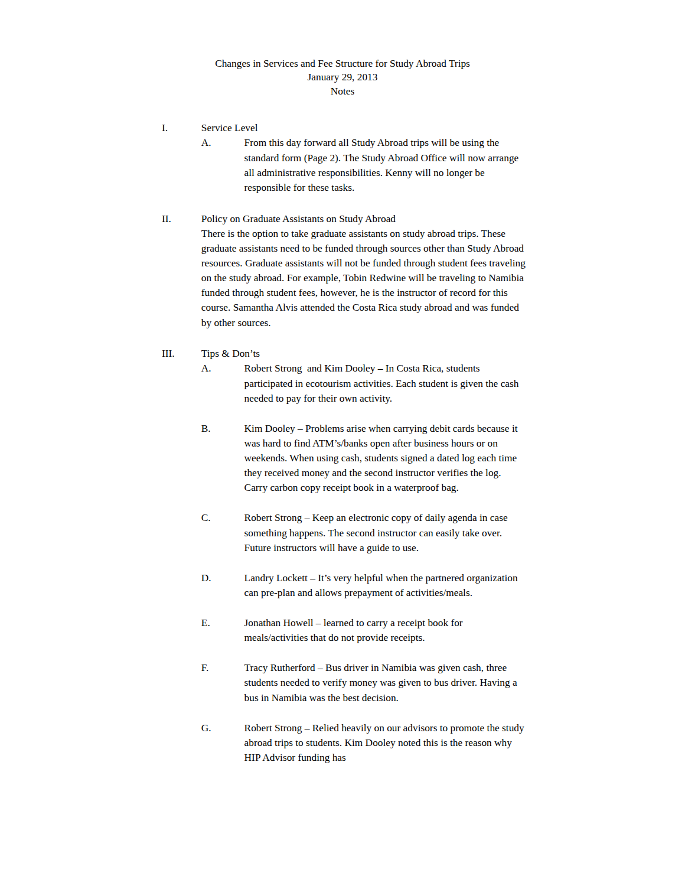Changes in Services and Fee Structure for Study Abroad Trips
January 29, 2013
Notes
I.
Service Level
A.
From this day forward all Study Abroad trips will be using the standard form (Page 2). The Study Abroad Office will now arrange all administrative responsibilities. Kenny will no longer be responsible for these tasks.
II.
Policy on Graduate Assistants on Study Abroad
There is the option to take graduate assistants on study abroad trips. These graduate assistants need to be funded through sources other than Study Abroad resources. Graduate assistants will not be funded through student fees traveling on the study abroad. For example, Tobin Redwine will be traveling to Namibia funded through student fees, however, he is the instructor of record for this course. Samantha Alvis attended the Costa Rica study abroad and was funded by other sources.
III.
Tips & Don’ts
A.
Robert Strong and Kim Dooley – In Costa Rica, students participated in ecotourism activities. Each student is given the cash needed to pay for their own activity.
B.
Kim Dooley – Problems arise when carrying debit cards because it was hard to find ATM’s/banks open after business hours or on weekends. When using cash, students signed a dated log each time they received money and the second instructor verifies the log. Carry carbon copy receipt book in a waterproof bag.
C.
Robert Strong – Keep an electronic copy of daily agenda in case something happens. The second instructor can easily take over. Future instructors will have a guide to use.
D.
Landry Lockett – It’s very helpful when the partnered organization can pre-plan and allows prepayment of activities/meals.
E.
Jonathan Howell – learned to carry a receipt book for meals/activities that do not provide receipts.
F.
Tracy Rutherford – Bus driver in Namibia was given cash, three students needed to verify money was given to bus driver. Having a bus in Namibia was the best decision.
G.
Robert Strong – Relied heavily on our advisors to promote the study abroad trips to students. Kim Dooley noted this is the reason why HIP Advisor funding has